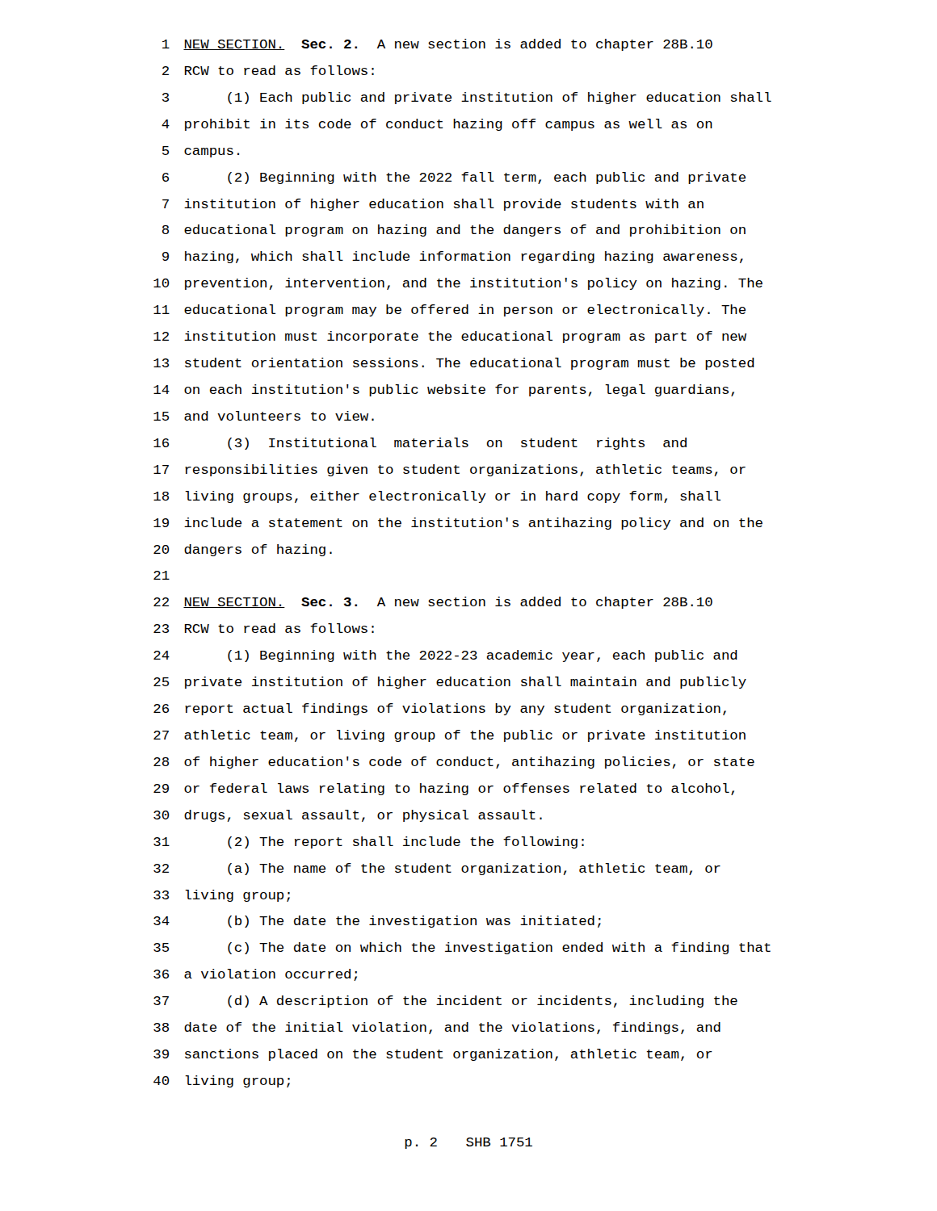NEW SECTION. Sec. 2. A new section is added to chapter 28B.10
RCW to read as follows:
(1) Each public and private institution of higher education shall
prohibit in its code of conduct hazing off campus as well as on
campus.
(2) Beginning with the 2022 fall term, each public and private
institution of higher education shall provide students with an
educational program on hazing and the dangers of and prohibition on
hazing, which shall include information regarding hazing awareness,
prevention, intervention, and the institution's policy on hazing. The
educational program may be offered in person or electronically. The
institution must incorporate the educational program as part of new
student orientation sessions. The educational program must be posted
on each institution's public website for parents, legal guardians,
and volunteers to view.
(3) Institutional materials on student rights and
responsibilities given to student organizations, athletic teams, or
living groups, either electronically or in hard copy form, shall
include a statement on the institution's antihazing policy and on the
dangers of hazing.
NEW SECTION. Sec. 3. A new section is added to chapter 28B.10
RCW to read as follows:
(1) Beginning with the 2022-23 academic year, each public and
private institution of higher education shall maintain and publicly
report actual findings of violations by any student organization,
athletic team, or living group of the public or private institution
of higher education's code of conduct, antihazing policies, or state
or federal laws relating to hazing or offenses related to alcohol,
drugs, sexual assault, or physical assault.
(2) The report shall include the following:
(a) The name of the student organization, athletic team, or
living group;
(b) The date the investigation was initiated;
(c) The date on which the investigation ended with a finding that
a violation occurred;
(d) A description of the incident or incidents, including the
date of the initial violation, and the violations, findings, and
sanctions placed on the student organization, athletic team, or
living group;
p. 2 SHB 1751